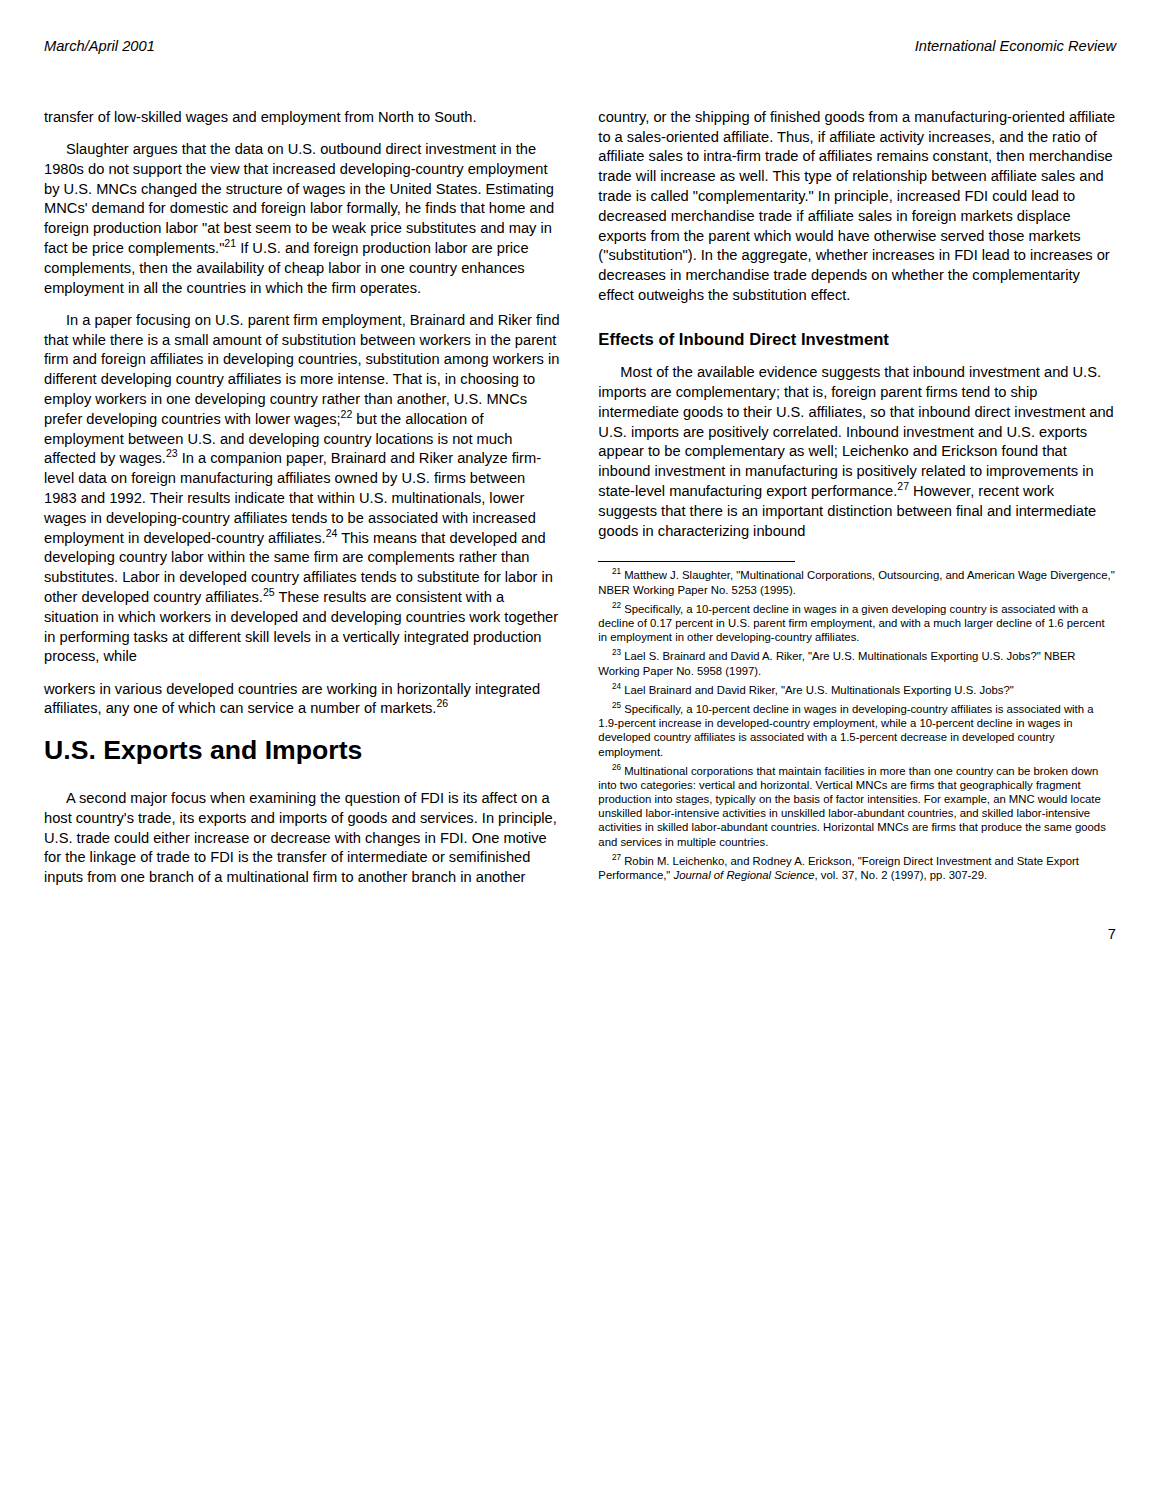March/April 2001 International Economic Review
transfer of low-skilled wages and employment from North to South.
Slaughter argues that the data on U.S. outbound direct investment in the 1980s do not support the view that increased developing-country employment by U.S. MNCs changed the structure of wages in the United States. Estimating MNCs' demand for domestic and foreign labor formally, he finds that home and foreign production labor "at best seem to be weak price substitutes and may in fact be price complements."21 If U.S. and foreign production labor are price complements, then the availability of cheap labor in one country enhances employment in all the countries in which the firm operates.
In a paper focusing on U.S. parent firm employment, Brainard and Riker find that while there is a small amount of substitution between workers in the parent firm and foreign affiliates in developing countries, substitution among workers in different developing country affiliates is more intense. That is, in choosing to employ workers in one developing country rather than another, U.S. MNCs prefer developing countries with lower wages;22 but the allocation of employment between U.S. and developing country locations is not much affected by wages.23 In a companion paper, Brainard and Riker analyze firm-level data on foreign manufacturing affiliates owned by U.S. firms between 1983 and 1992. Their results indicate that within U.S. multinationals, lower wages in developing-country affiliates tends to be associated with increased employment in developed-country affiliates.24 This means that developed and developing country labor within the same firm are complements rather than substitutes. Labor in developed country affiliates tends to substitute for labor in other developed country affiliates.25 These results are consistent with a situation in which workers in developed and developing countries work together in performing tasks at different skill levels in a vertically integrated production process, while
workers in various developed countries are working in horizontally integrated affiliates, any one of which can service a number of markets.26
U.S. Exports and Imports
A second major focus when examining the question of FDI is its affect on a host country's trade, its exports and imports of goods and services. In principle, U.S. trade could either increase or decrease with changes in FDI. One motive for the linkage of trade to FDI is the transfer of intermediate or semifinished inputs from one branch of a multinational firm to another branch in another country, or the shipping of finished goods from a manufacturing-oriented affiliate to a sales-oriented affiliate. Thus, if affiliate activity increases, and the ratio of affiliate sales to intra-firm trade of affiliates remains constant, then merchandise trade will increase as well. This type of relationship between affiliate sales and trade is called "complementarity." In principle, increased FDI could lead to decreased merchandise trade if affiliate sales in foreign markets displace exports from the parent which would have otherwise served those markets ("substitution"). In the aggregate, whether increases in FDI lead to increases or decreases in merchandise trade depends on whether the complementarity effect outweighs the substitution effect.
Effects of Inbound Direct Investment
Most of the available evidence suggests that inbound investment and U.S. imports are complementary; that is, foreign parent firms tend to ship intermediate goods to their U.S. affiliates, so that inbound direct investment and U.S. imports are positively correlated. Inbound investment and U.S. exports appear to be complementary as well; Leichenko and Erickson found that inbound investment in manufacturing is positively related to improvements in state-level manufacturing export performance.27 However, recent work suggests that there is an important distinction between final and intermediate goods in characterizing inbound
21 Matthew J. Slaughter, "Multinational Corporations, Outsourcing, and American Wage Divergence," NBER Working Paper No. 5253 (1995).
22 Specifically, a 10-percent decline in wages in a given developing country is associated with a decline of 0.17 percent in U.S. parent firm employment, and with a much larger decline of 1.6 percent in employment in other developing-country affiliates.
23 Lael S. Brainard and David A. Riker, "Are U.S. Multinationals Exporting U.S. Jobs?" NBER Working Paper No. 5958 (1997).
24 Lael Brainard and David Riker, "Are U.S. Multinationals Exporting U.S. Jobs?"
25 Specifically, a 10-percent decline in wages in developing-country affiliates is associated with a 1.9-percent increase in developed-country employment, while a 10-percent decline in wages in developed country affiliates is associated with a 1.5-percent decrease in developed country employment.
26 Multinational corporations that maintain facilities in more than one country can be broken down into two categories: vertical and horizontal. Vertical MNCs are firms that geographically fragment production into stages, typically on the basis of factor intensities. For example, an MNC would locate unskilled labor-intensive activities in unskilled labor-abundant countries, and skilled labor-intensive activities in skilled labor-abundant countries. Horizontal MNCs are firms that produce the same goods and services in multiple countries.
27 Robin M. Leichenko, and Rodney A. Erickson, "Foreign Direct Investment and State Export Performance," Journal of Regional Science, vol. 37, No. 2 (1997), pp. 307-29.
7